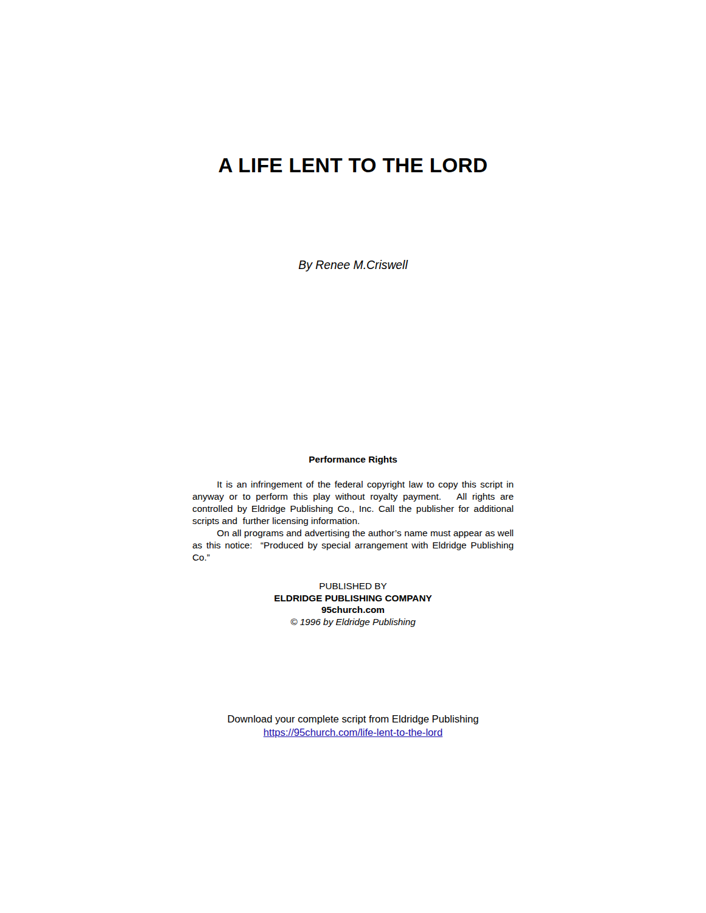A LIFE LENT TO THE LORD
By Renee M.Criswell
Performance Rights
It is an infringement of the federal copyright law to copy this script in anyway or to perform this play without royalty payment. All rights are controlled by Eldridge Publishing Co., Inc. Call the publisher for additional scripts and further licensing information.
On all programs and advertising the author’s name must appear as well as this notice: “Produced by special arrangement with Eldridge Publishing Co.”
PUBLISHED BY
ELDRIDGE PUBLISHING COMPANY
95church.com
© 1996 by Eldridge Publishing
Download your complete script from Eldridge Publishing
https://95church.com/life-lent-to-the-lord